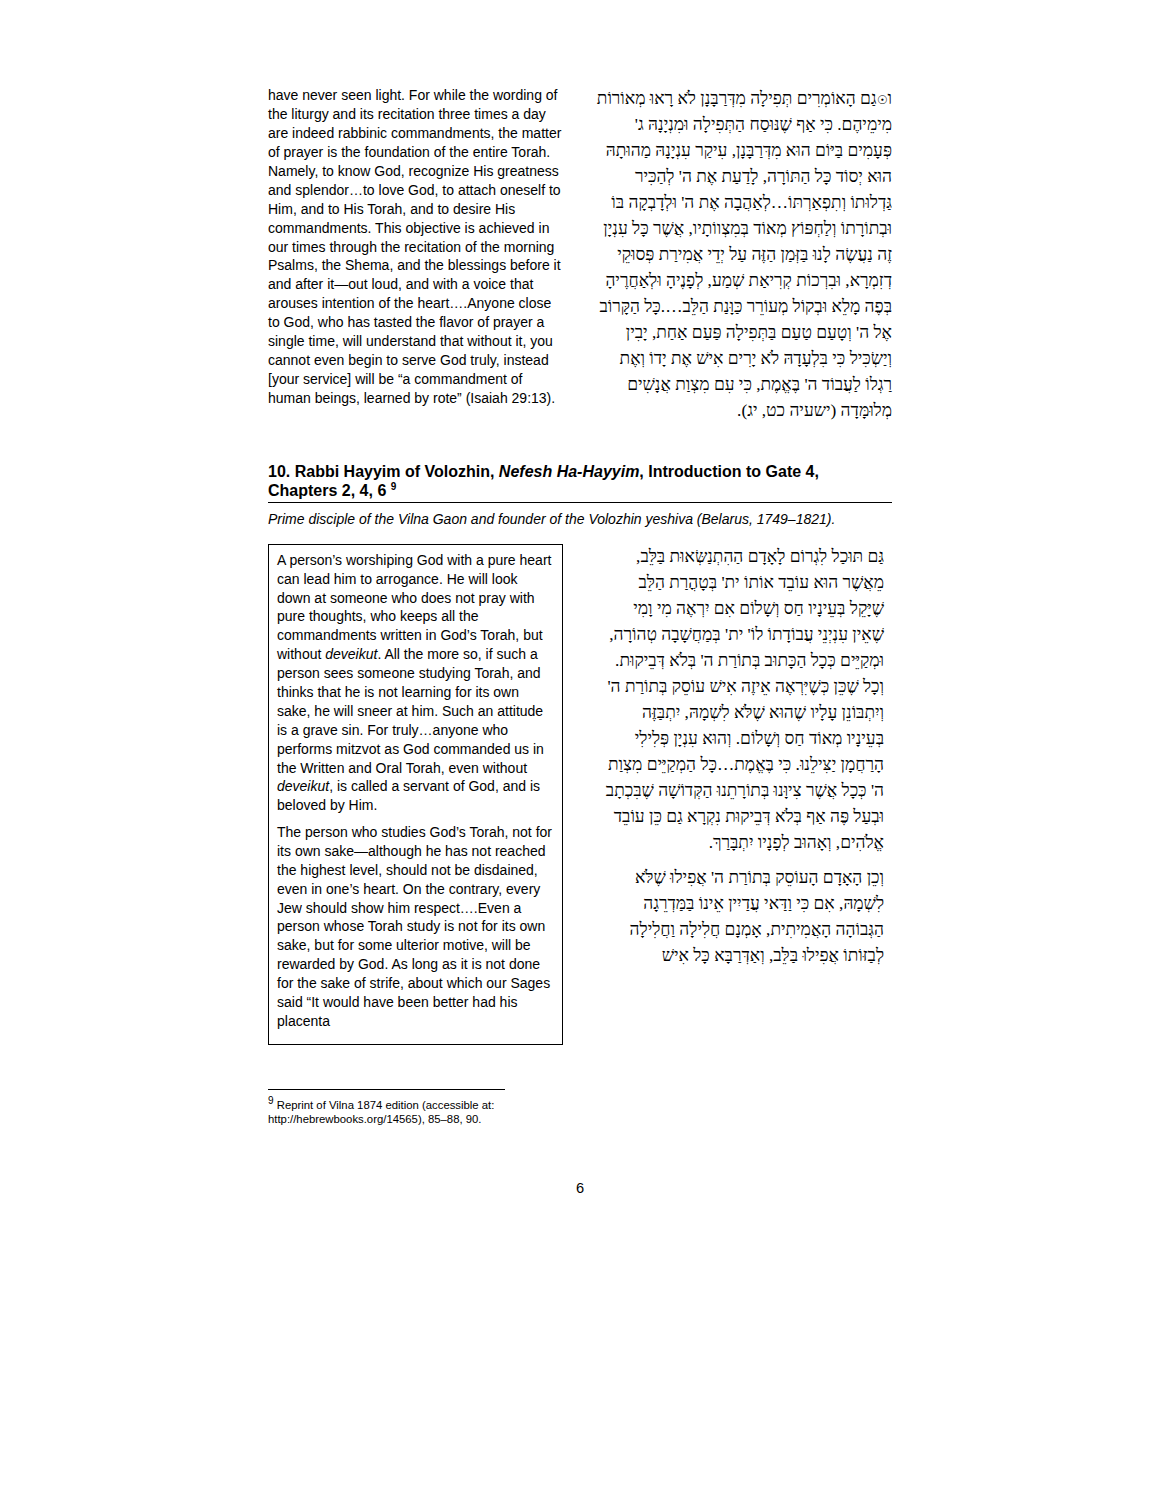have never seen light. For while the wording of the liturgy and its recitation three times a day are indeed rabbinic commandments, the matter of prayer is the foundation of the entire Torah. Namely, to know God, recognize His greatness and splendor…to love God, to attach oneself to Him, and to His Torah, and to desire His commandments. This objective is achieved in our times through the recitation of the morning Psalms, the Shema, and the blessings before it and after it—out loud, and with a voice that arouses intention of the heart….Anyone close to God, who has tasted the flavor of prayer a single time, will understand that without it, you cannot even begin to serve God truly, instead [your service] will be “a commandment of human beings, learned by rote” (Isaiah 29:13).
ו☉גַם הָאוֹמְרִים תְּפִילָה מִדְּרַבָּנָן לֹא רָאוּ מְאוֹרוֹת מִימֵיהֶם. כִּי אַף שֶׁנּוּסַח הַתְּפִילָה וּמִנְיָנָהּ ג' פְּעָמִים בַּיּוֹם הוּא מִדְּרַבָּנָן, עִיקַר עִנְיָנָהּ מַהוּתָהּ הוּא יְסוֹד כָּל הַתּוֹרָה, לָדַעַת אֶת ה' לְהַכִּיר גַּדְלוּתוֹ וְתִפְאַרְתּוֹ…לְאַהֲבָה אֶת ה' וּלְדָבְקָה בּוֹ וּבְתוֹרָתוֹ וְלַחְפּוֹץ מְאוֹד בְּמִצְווֹתָיו, אֲשֶׁר כָּל עִנְיָן זֶה נַעֲשֶׂה לָנוּ בַּזְּמַן הַזֶּה עַל יְדֵי אֲמִירַת פְּסוּקֵי דְזִמְרָא, וּבִרְכוֹת קְרִיאַת שְׁמַע, לְפָנֶיהָ וּלְאַחֲרֶיהָ בְּפֶה מָלֵא וּבְקוֹל מְעוֹרֵר כַּוָּנַת הַלֵּב….כָּל הַקָּרוֹב אֶל ה' וְטָעַם טַעַם בַּתְּפִילָה פַּעַם אַחַת, יָבִין וְיַשְׂכִּיל כִּי בִּלְעָדָהּ לֹא יָרִים אִישׁ אֶת יָדוֹ וְאֶת רַגְלוֹ לַעֲבוֹד ה' בֶּאֱמֶת, כִּי עִם מִצְוַת אֲנָשִׁים מְלוּמָּדָה (ישעיה כט, יג).
10. Rabbi Hayyim of Volozhin, Nefesh Ha-Hayyim, Introduction to Gate 4, Chapters 2, 4, 6 9
Prime disciple of the Vilna Gaon and founder of the Volozhin yeshiva (Belarus, 1749–1821).
A person’s worshiping God with a pure heart can lead him to arrogance. He will look down at someone who does not pray with pure thoughts, who keeps all the commandments written in God’s Torah, but without deveikut. All the more so, if such a person sees someone studying Torah, and thinks that he is not learning for its own sake, he will sneer at him. Such an attitude is a grave sin. For truly…anyone who performs mitzvot as God commanded us in the Written and Oral Torah, even without deveikut, is called a servant of God, and is beloved by Him.
The person who studies God’s Torah, not for its own sake—although he has not reached the highest level, should not be disdained, even in one’s heart. On the contrary, every Jew should show him respect….Even a person whose Torah study is not for its own sake, but for some ulterior motive, will be rewarded by God. As long as it is not done for the sake of strife, about which our Sages said “It would have been better had his placenta
גַּם תּוּכַל לִגְרוֹם לָאָדָם הַהִתְנַשְּׂאוּת בַּלֵּב, מֵאֲשֶׁר הוּא עוֹבֵד אוֹתוֹ ית' בְּטָהֳרַת הַלֵּב שֶׁיָּקֵל בְּעֵינָיו חַס וְשָׁלוֹם אִם יִרְאֶה מִי וָמִי שֶׁאֵין עִנְיְנֵי עֲבוֹדָתוֹ לוֹ' ית' בְּמַחֲשָׁבָה טְהוֹרָה, וּמְקַיֵּים כְּכָל הַכָּתוּב בְּתוֹרַת ה' בְּלֹא דְּבֵיקוּת. וְכָל שֶׁכֵּן כְּשֶׁיִּרְאֶה אֵיזֶה אִישׁ עוֹסֵק בְּתוֹרַת ה' וְיִתְבּוֹנֵן עָלָיו שֶׁהוּא שֶׁלֹּא לִשְׁמָהּ, יִתְבַּזֶּה בְּעֵינָיו מְאוֹד חַס וְשָׁלוֹם. וְהוּא עִנְיָן פְּלִילִי הָרַחֲמָן יַצִּילֵנוּ. כִּי בֶּאֱמֶת…כָּל הַמְקַיֵּים מִצְוַת ה' כְּכָל אֲשֶׁר צִיוָּנוּ בְּתוֹרָתֵנוּ הַקְּדוֹשָׁה שֶׁבִּכְתָב וּבְעַל פֶּה אַף בְּלֹא דְּבֵיקוּת נִקְרָא גַם כֵּן עוֹבֵד אֱלֹהִים, וְאָהוּב לְפָנָיו יִתְבָּרַךְ.
וְכֵן הָאָדָם הָעוֹסֵק בְּתוֹרַת ה' אֲפִילוּ שֶׁלֹּא לִשְׁמָהּ, אִם כִּי וַדַּאי עֲדַיִין אֵינוֹ בַּמַּדְרֵגָה הַגְּבוֹהָה הָאֲמִיתִית, אָמְנָם חֲלִילָה וַחֲלִילָה לְבַזּוֹתוֹ אֲפִילוּ בַּלֵּב, וְאַדְּרַבָּא כָּל אִישׁ
9 Reprint of Vilna 1874 edition (accessible at: http://hebrewbooks.org/14565), 85–88, 90.
6